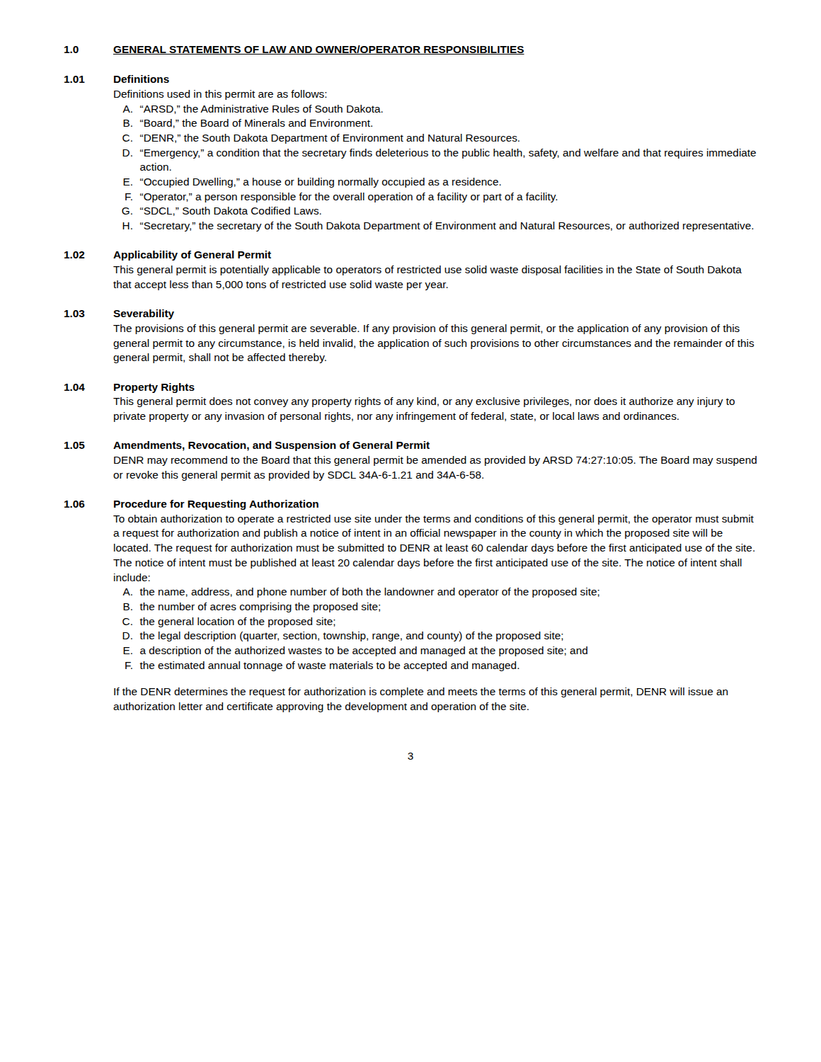1.0 GENERAL STATEMENTS OF LAW AND OWNER/OPERATOR RESPONSIBILITIES
1.01 Definitions
Definitions used in this permit are as follows:
“ARSD,” the Administrative Rules of South Dakota.
“Board,” the Board of Minerals and Environment.
“DENR,” the South Dakota Department of Environment and Natural Resources.
“Emergency,” a condition that the secretary finds deleterious to the public health, safety, and welfare and that requires immediate action.
“Occupied Dwelling,” a house or building normally occupied as a residence.
“Operator,” a person responsible for the overall operation of a facility or part of a facility.
“SDCL,” South Dakota Codified Laws.
“Secretary,” the secretary of the South Dakota Department of Environment and Natural Resources, or authorized representative.
1.02 Applicability of General Permit
This general permit is potentially applicable to operators of restricted use solid waste disposal facilities in the State of South Dakota that accept less than 5,000 tons of restricted use solid waste per year.
1.03 Severability
The provisions of this general permit are severable. If any provision of this general permit, or the application of any provision of this general permit to any circumstance, is held invalid, the application of such provisions to other circumstances and the remainder of this general permit, shall not be affected thereby.
1.04 Property Rights
This general permit does not convey any property rights of any kind, or any exclusive privileges, nor does it authorize any injury to private property or any invasion of personal rights, nor any infringement of federal, state, or local laws and ordinances.
1.05 Amendments, Revocation, and Suspension of General Permit
DENR may recommend to the Board that this general permit be amended as provided by ARSD 74:27:10:05. The Board may suspend or revoke this general permit as provided by SDCL 34A-6-1.21 and 34A-6-58.
1.06 Procedure for Requesting Authorization
To obtain authorization to operate a restricted use site under the terms and conditions of this general permit, the operator must submit a request for authorization and publish a notice of intent in an official newspaper in the county in which the proposed site will be located. The request for authorization must be submitted to DENR at least 60 calendar days before the first anticipated use of the site. The notice of intent must be published at least 20 calendar days before the first anticipated use of the site. The notice of intent shall include:
the name, address, and phone number of both the landowner and operator of the proposed site;
the number of acres comprising the proposed site;
the general location of the proposed site;
the legal description (quarter, section, township, range, and county) of the proposed site;
a description of the authorized wastes to be accepted and managed at the proposed site; and
the estimated annual tonnage of waste materials to be accepted and managed.
If the DENR determines the request for authorization is complete and meets the terms of this general permit, DENR will issue an authorization letter and certificate approving the development and operation of the site.
3